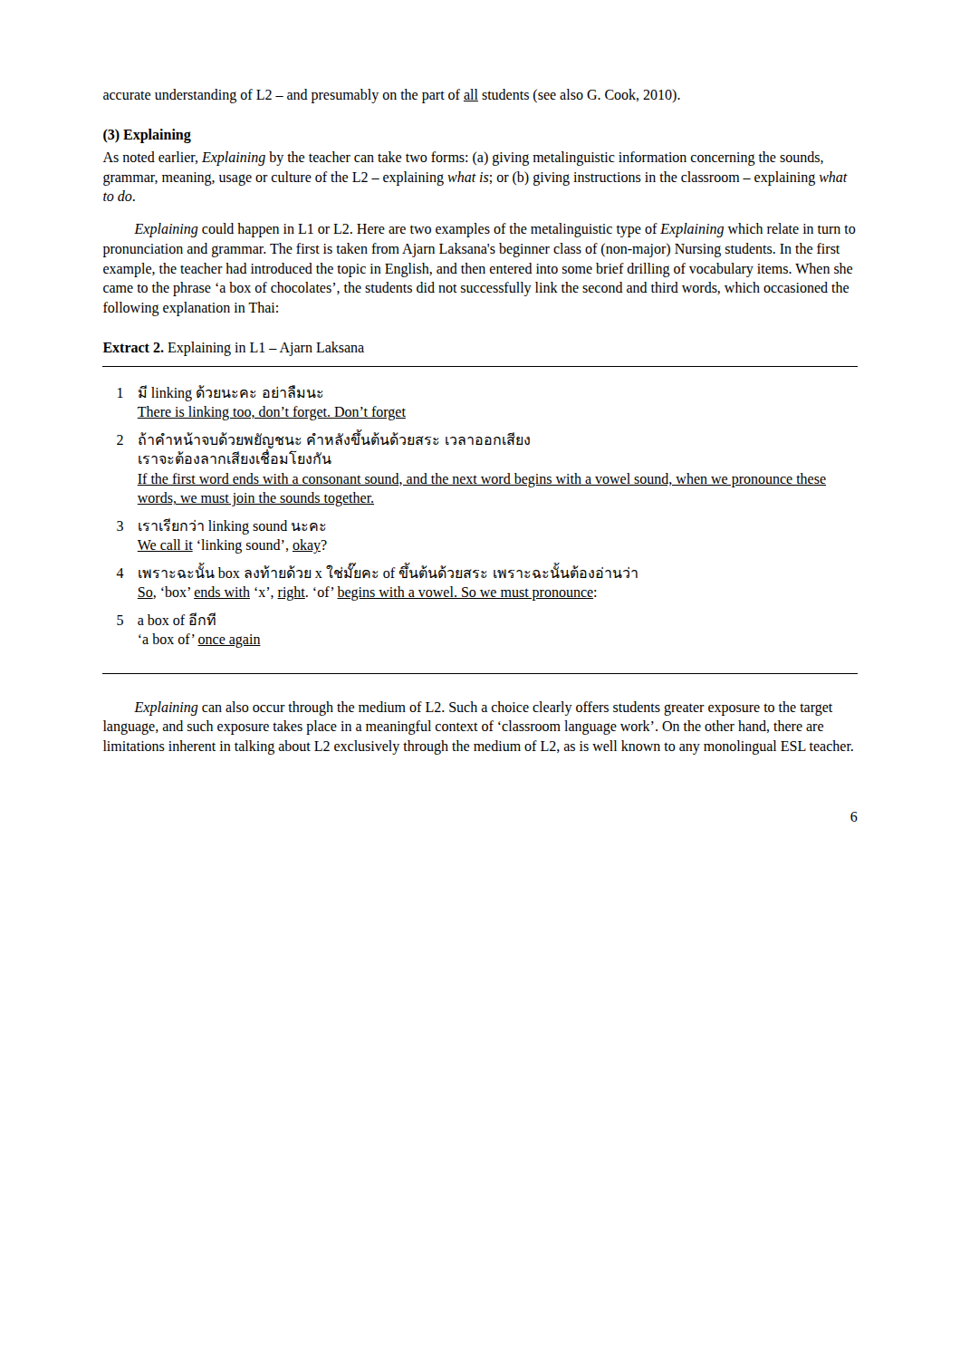accurate understanding of L2 – and presumably on the part of all students (see also G. Cook, 2010).
(3) Explaining
As noted earlier, Explaining by the teacher can take two forms: (a) giving metalinguistic information concerning the sounds, grammar, meaning, usage or culture of the L2 – explaining what is; or (b) giving instructions in the classroom – explaining what to do.
Explaining could happen in L1 or L2. Here are two examples of the metalinguistic type of Explaining which relate in turn to pronunciation and grammar. The first is taken from Ajarn Laksana's beginner class of (non-major) Nursing students. In the first example, the teacher had introduced the topic in English, and then entered into some brief drilling of vocabulary items. When she came to the phrase ‘a box of chocolates’, the students did not successfully link the second and third words, which occasioned the following explanation in Thai:
Extract 2. Explaining in L1 – Ajarn Laksana
| 1 | มี linking ด้วยนะคะ อย่าลืมนะ There is linking too, don’t forget. Don’t forget |
| 2 | ถ้าคำหน้าจบด้วยพยัญชนะ คำหลังขึ้นต้นด้วยสระ เวลาออกเสียง เราจะต้องลากเสียงเชื่อมโยงกัน If the first word ends with a consonant sound, and the next word begins with a vowel sound, when we pronounce these words, we must join the sounds together. |
| 3 | เราเรียกว่า linking sound นะคะ We call it ‘linking sound’, okay ? |
| 4 | เพราะฉะนั้น box ลงท้ายด้วย x ใช่มั๊ยคะ of ขึ้นต้นด้วยสระ เพราะฉะนั้นต้องอ่านว่า So , ‘box’ ends with ‘x’, right . ‘of’ begins with a vowel. So we must pronounce : |
| 5 | a box of อีกที ‘a box of’ once again |
Explaining can also occur through the medium of L2. Such a choice clearly offers students greater exposure to the target language, and such exposure takes place in a meaningful context of ‘classroom language work’. On the other hand, there are limitations inherent in talking about L2 exclusively through the medium of L2, as is well known to any monolingual ESL teacher.
6